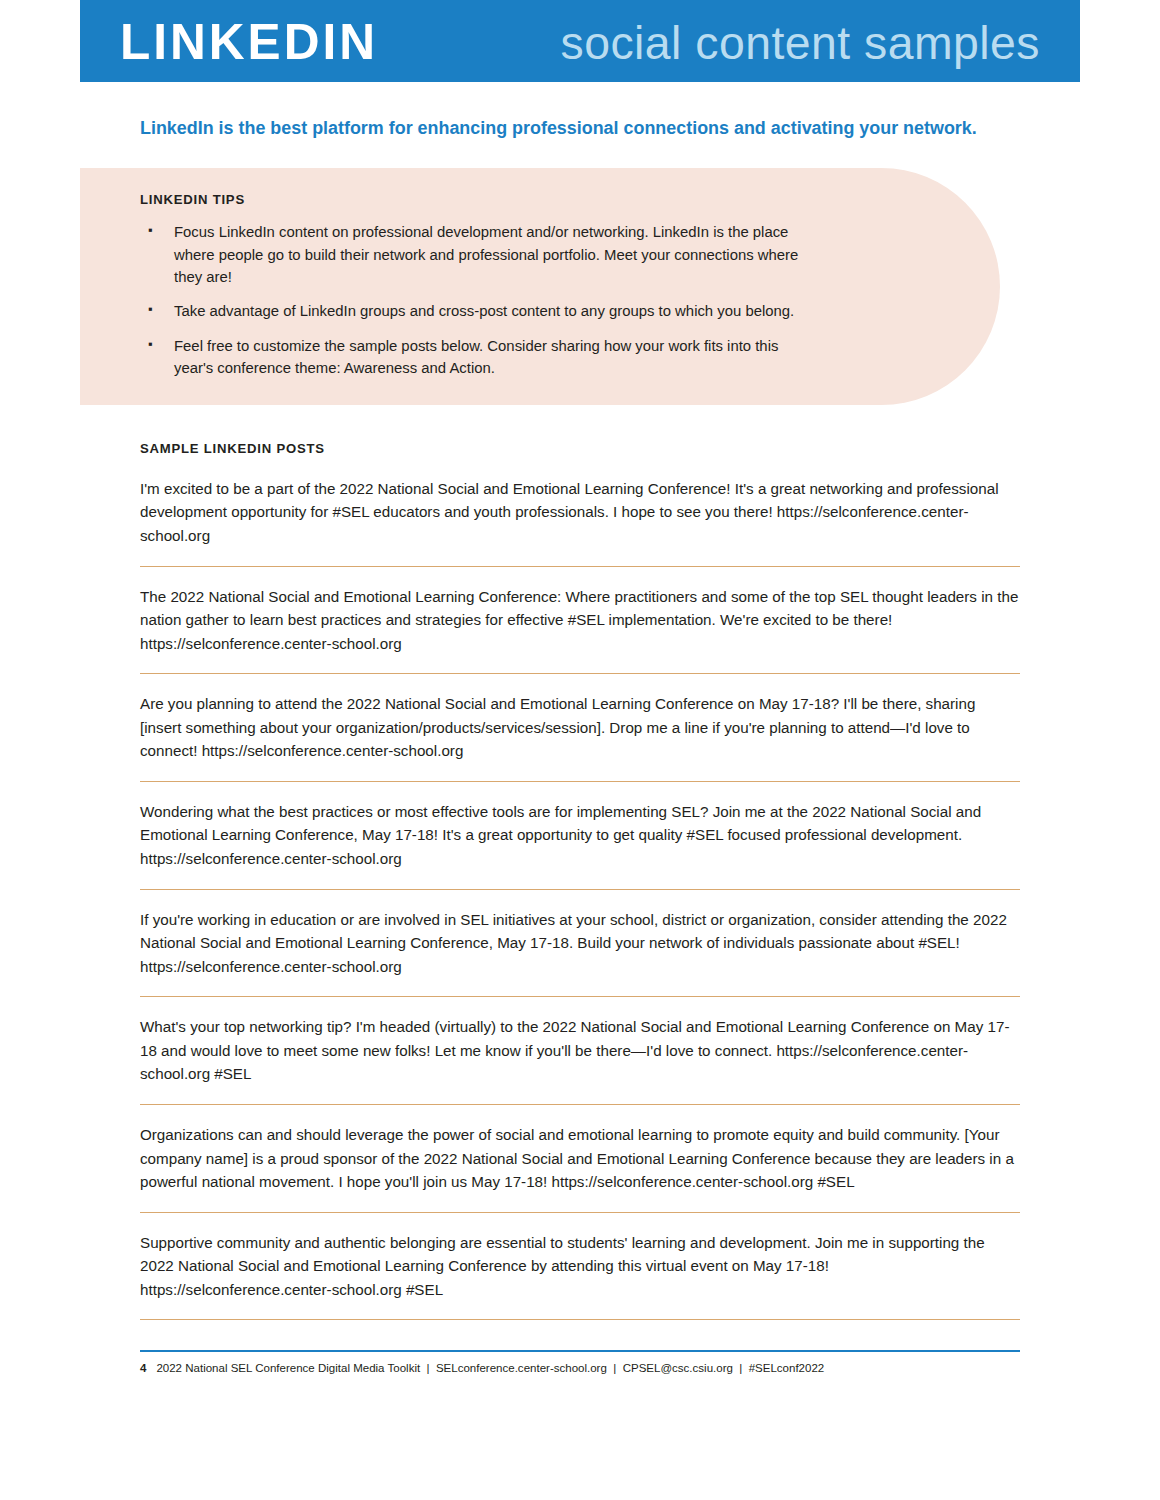LINKEDIN
social content samples
LinkedIn is the best platform for enhancing professional connections and activating your network.
LINKEDIN TIPS
Focus LinkedIn content on professional development and/or networking. LinkedIn is the place where people go to build their network and professional portfolio. Meet your connections where they are!
Take advantage of LinkedIn groups and cross-post content to any groups to which you belong.
Feel free to customize the sample posts below. Consider sharing how your work fits into this year's conference theme: Awareness and Action.
SAMPLE LINKEDIN POSTS
I'm excited to be a part of the 2022 National Social and Emotional Learning Conference! It's a great networking and professional development opportunity for #SEL educators and youth professionals. I hope to see you there! https://selconference.center-school.org
The 2022 National Social and Emotional Learning Conference: Where practitioners and some of the top SEL thought leaders in the nation gather to learn best practices and strategies for effective #SEL implementation. We're excited to be there! https://selconference.center-school.org
Are you planning to attend the 2022 National Social and Emotional Learning Conference on May 17-18? I'll be there, sharing [insert something about your organization/products/services/session]. Drop me a line if you're planning to attend—I'd love to connect! https://selconference.center-school.org
Wondering what the best practices or most effective tools are for implementing SEL? Join me at the 2022 National Social and Emotional Learning Conference, May 17-18! It's a great opportunity to get quality #SEL focused professional development. https://selconference.center-school.org
If you're working in education or are involved in SEL initiatives at your school, district or organization, consider attending the 2022 National Social and Emotional Learning Conference, May 17-18. Build your network of individuals passionate about #SEL! https://selconference.center-school.org
What's your top networking tip? I'm headed (virtually) to the 2022 National Social and Emotional Learning Conference on May 17-18 and would love to meet some new folks! Let me know if you'll be there—I'd love to connect. https://selconference.center-school.org #SEL
Organizations can and should leverage the power of social and emotional learning to promote equity and build community. [Your company name] is a proud sponsor of the 2022 National Social and Emotional Learning Conference because they are leaders in a powerful national movement. I hope you'll join us May 17-18! https://selconference.center-school.org #SEL
Supportive community and authentic belonging are essential to students' learning and development. Join me in supporting the 2022 National Social and Emotional Learning Conference by attending this virtual event on May 17-18! https://selconference.center-school.org #SEL
42022 National SEL Conference Digital Media Toolkit | SELconference.center-school.org | CPSEL@csc.csiu.org | #SELconf2022